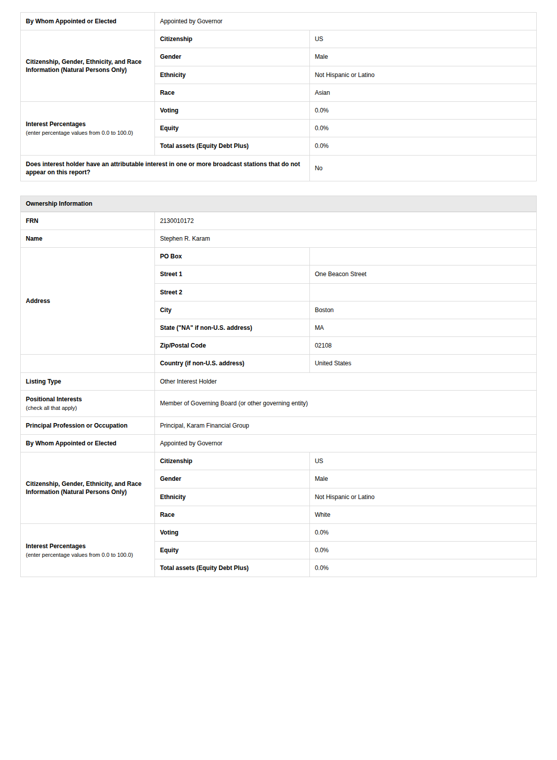| By Whom Appointed or Elected | Appointed by Governor |
| Citizenship, Gender, Ethnicity, and Race Information (Natural Persons Only) | Citizenship | US |
| Gender | Male |
| Ethnicity | Not Hispanic or Latino |
| Race | Asian |
| Interest Percentages (enter percentage values from 0.0 to 100.0) | Voting | 0.0% |
| Equity | 0.0% |
| Total assets (Equity Debt Plus) | 0.0% |
| Does interest holder have an attributable interest in one or more broadcast stations that do not appear on this report? | No |
Ownership Information
| FRN | 2130010172 |
| Name | Stephen R. Karam |
| Address | PO Box | |
| Street 1 | One Beacon Street |
| Street 2 | |
| City | Boston |
| State ("NA" if non-U.S. address) | MA |
| Zip/Postal Code | 02108 |
| | Country (if non-U.S. address) | United States |
| Listing Type | Other Interest Holder |
| Positional Interests (check all that apply) | Member of Governing Board (or other governing entity) |
| Principal Profession or Occupation | Principal, Karam Financial Group |
| By Whom Appointed or Elected | Appointed by Governor |
| Citizenship, Gender, Ethnicity, and Race Information (Natural Persons Only) | Citizenship | US |
| Gender | Male |
| Ethnicity | Not Hispanic or Latino |
| Race | White |
| Interest Percentages (enter percentage values from 0.0 to 100.0) | Voting | 0.0% |
| Equity | 0.0% |
| Total assets (Equity Debt Plus) | 0.0% |